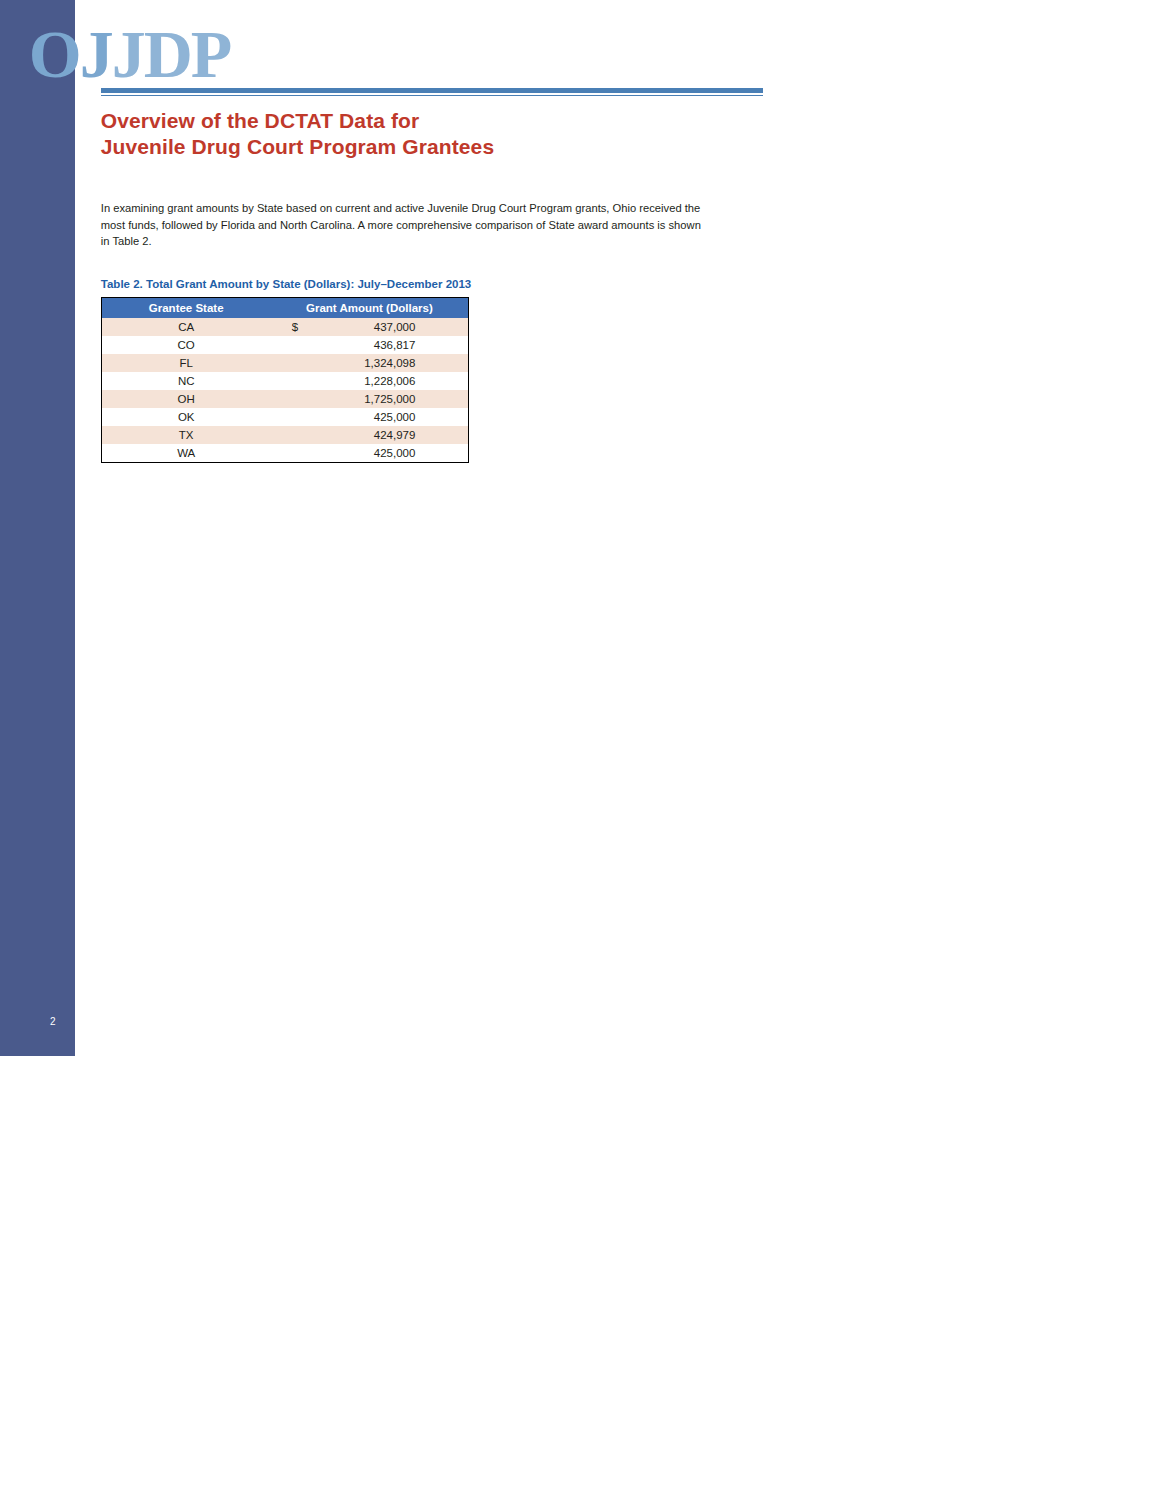OJJDP
Overview of the DCTAT Data for Juvenile Drug Court Program Grantees
In examining grant amounts by State based on current and active Juvenile Drug Court Program grants, Ohio received the most funds, followed by Florida and North Carolina. A more comprehensive comparison of State award amounts is shown in Table 2.
Table 2. Total Grant Amount by State (Dollars): July–December 2013
| Grantee State | Grant Amount (Dollars) |
| --- | --- |
| CA | $ 437,000 |
| CO | 436,817 |
| FL | 1,324,098 |
| NC | 1,228,006 |
| OH | 1,725,000 |
| OK | 425,000 |
| TX | 424,979 |
| WA | 425,000 |
2